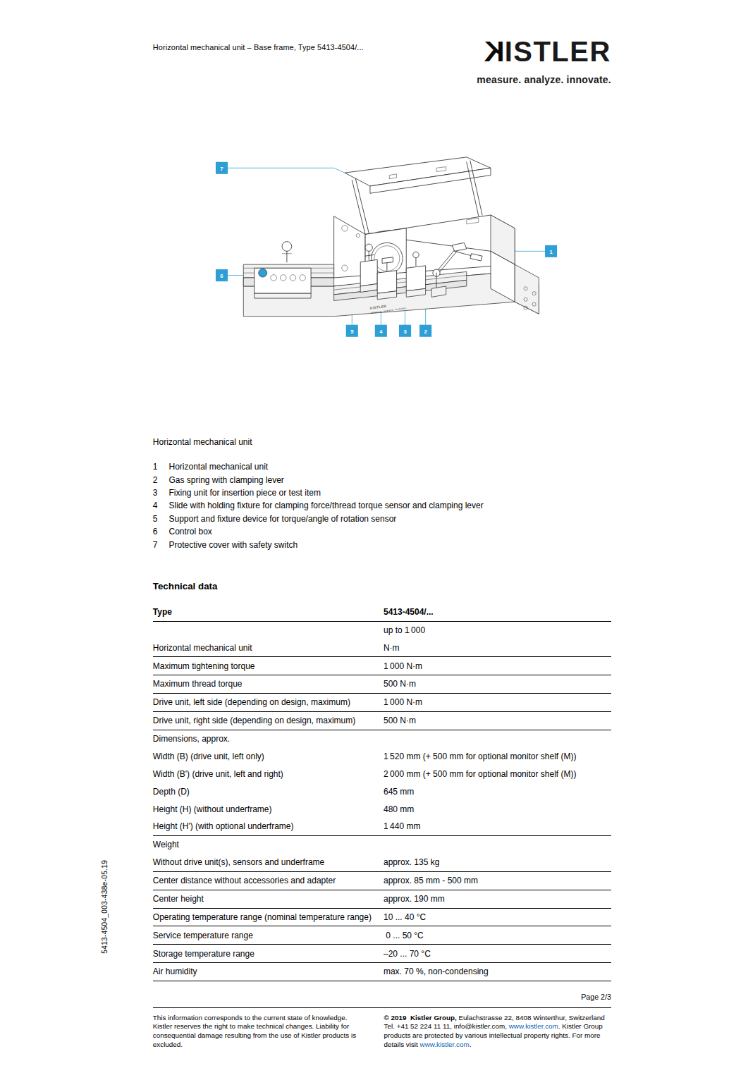Horizontal mechanical unit – Base frame, Type 5413-4504/...
KISTLER
measure. analyze. innovate.
KISTLER measure. analyze. innovate. 7 1 6 5 4 3 2
Horizontal mechanical unit
1 Horizontal mechanical unit
2 Gas spring with clamping lever
3 Fixing unit for insertion piece or test item
4 Slide with holding fixture for clamping force/thread torque sensor and clamping lever
5 Support and fixture device for torque/angle of rotation sensor
6 Control box
7 Protective cover with safety switch
Technical data
| Type | 5413-4504/... |
| | up to 1 000 |
| Horizontal mechanical unit | N·m |
| Maximum tightening torque | 1 000 N·m |
| Maximum thread torque | 500 N·m |
| Drive unit, left side (depending on design, maximum) | 1 000 N·m |
| Drive unit, right side (depending on design, maximum) | 500 N·m |
| Dimensions, approx. | |
| Width (B) (drive unit, left only) | 1 520 mm (+ 500 mm for optional monitor shelf (M)) |
| Width (B') (drive unit, left and right) | 2 000 mm (+ 500 mm for optional monitor shelf (M)) |
| Depth (D) | 645 mm |
| Height (H) (without underframe) | 480 mm |
| Height (H') (with optional underframe) | 1 440 mm |
| Weight | |
| Without drive unit(s), sensors and underframe | approx. 135 kg |
| Center distance without accessories and adapter | approx. 85 mm - 500 mm |
| Center height | approx. 190 mm |
| Operating temperature range (nominal temperature range) | 10 ... 40 °C |
| Service temperature range | 0 ... 50 °C |
| Storage temperature range | –20 ... 70 °C |
| Air humidity | max. 70 %, non-condensing |
Page 2/3
This information corresponds to the current state of knowledge. Kistler reserves the right to make technical changes. Liability for consequential damage resulting from the use of Kistler products is excluded.
© 2019 Kistler Group, Eulachstrasse 22, 8408 Winterthur, Switzerland
Tel. +41 52 224 11 11, info@kistler.com, www.kistler.com. Kistler Group products are protected by various intellectual property rights. For more details visit www.kistler.com.
5413-4504_003-438e-05.19